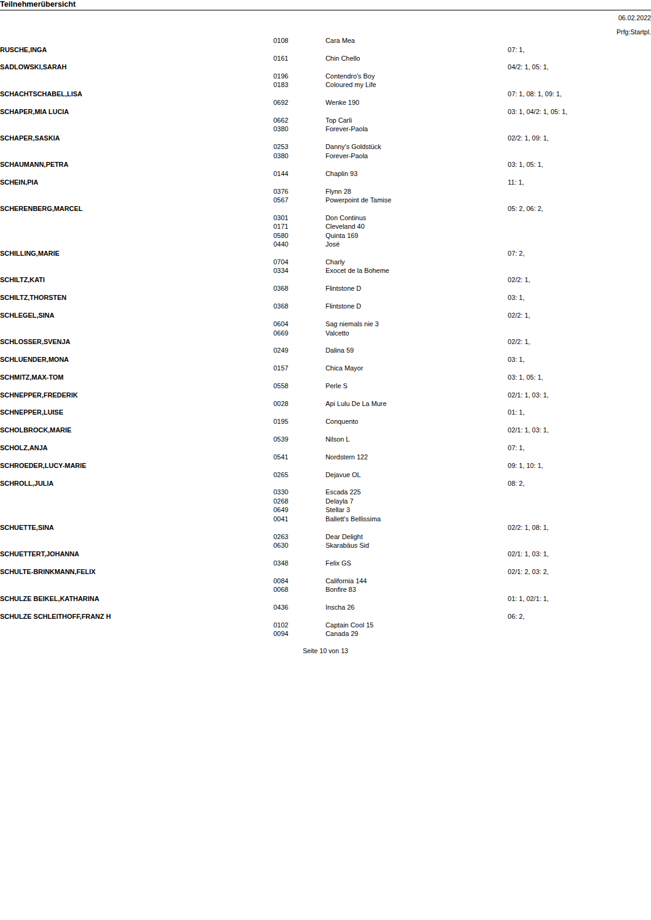Teilnehmerübersicht
06.02.2022
| | | | Prfg:Startpl. |
| | 0108 | Cara Mea | |
| Rusche,Inga | | | 07: 1, |
| | 0161 | Chin Chello | |
| Sadlowski,Sarah | | | 04/2: 1, 05: 1, |
| | 0196 | Contendro's Boy | |
| | 0183 | Coloured my Life | |
| Schachtschabel,Lisa | | | 07: 1, 08: 1, 09: 1, |
| | 0692 | Wenke 190 | |
| Schaper,Mia Lucia | | | 03: 1, 04/2: 1, 05: 1, |
| | 0662 | Top Carli | |
| | 0380 | Forever-Paola | |
| Schaper,Saskia | | | 02/2: 1, 09: 1, |
| | 0253 | Danny's Goldstück | |
| | 0380 | Forever-Paola | |
| Schaumann,Petra | | | 03: 1, 05: 1, |
| | 0144 | Chaplin 93 | |
| Schein,Pia | | | 11: 1, |
| | 0376 | Flynn 28 | |
| | 0567 | Powerpoint de Tamise | |
| Scherenberg,Marcel | | | 05: 2, 06: 2, |
| | 0301 | Don Continus | |
| | 0171 | Cleveland 40 | |
| | 0580 | Quinta 169 | |
| | 0440 | José | |
| Schilling,Marie | | | 07: 2, |
| | 0704 | Charly | |
| | 0334 | Exocet de la Boheme | |
| Schiltz,Kati | | | 02/2: 1, |
| | 0368 | Flintstone D | |
| Schiltz,Thorsten | | | 03: 1, |
| | 0368 | Flintstone D | |
| Schlegel,Sina | | | 02/2: 1, |
| | 0604 | Sag niemals nie 3 | |
| | 0669 | Valcetto | |
| Schlosser,Svenja | | | 02/2: 1, |
| | 0249 | Dalina 59 | |
| Schluender,Mona | | | 03: 1, |
| | 0157 | Chica Mayor | |
| Schmitz,Max-Tom | | | 03: 1, 05: 1, |
| | 0558 | Perle S | |
| Schnepper,Frederik | | | 02/1: 1, 03: 1, |
| | 0028 | Api Lulu De La Mure | |
| Schnepper,Luise | | | 01: 1, |
| | 0195 | Conquento | |
| Scholbrock,Marie | | | 02/1: 1, 03: 1, |
| | 0539 | Nilson L | |
| Scholz,Anja | | | 07: 1, |
| | 0541 | Nordstern 122 | |
| Schroeder,Lucy-Marie | | | 09: 1, 10: 1, |
| | 0265 | Dejavue OL | |
| Schroll,Julia | | | 08: 2, |
| | 0330 | Escada 225 | |
| | 0268 | Delayla 7 | |
| | 0649 | Stellar 3 | |
| | 0041 | Ballett's Bellissima | |
| Schuette,Sina | | | 02/2: 1, 08: 1, |
| | 0263 | Dear Delight | |
| | 0630 | Skarabäus Sid | |
| Schuettert,Johanna | | | 02/1: 1, 03: 1, |
| | 0348 | Felix GS | |
| Schulte-Brinkmann,Felix | | | 02/1: 2, 03: 2, |
| | 0084 | California 144 | |
| | 0068 | Bonfire 83 | |
| Schulze Beikel,Katharina | | | 01: 1, 02/1: 1, |
| | 0436 | Inscha 26 | |
| Schulze Schleithoff,Franz H | | | 06: 2, |
| | 0102 | Captain Cool 15 | |
| | 0094 | Canada 29 | |
Seite 10 von 13